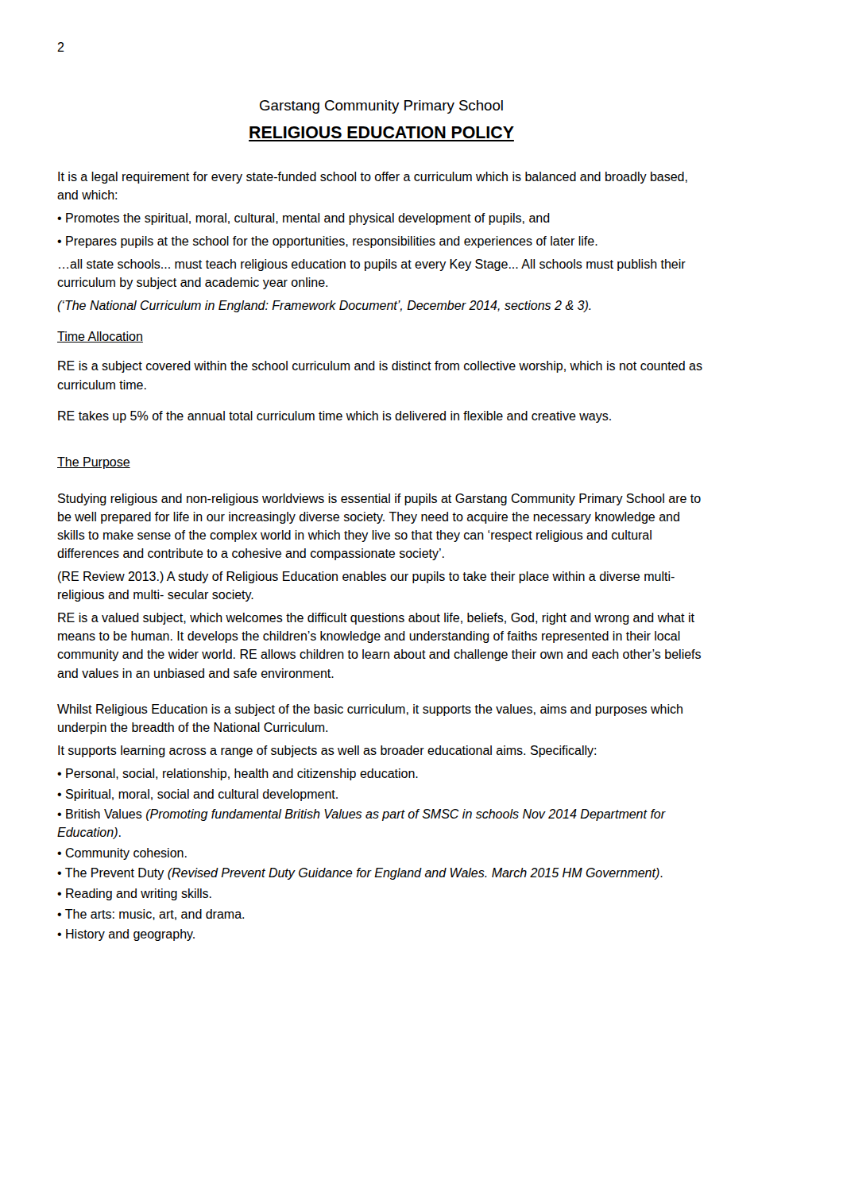2
Garstang Community Primary School
RELIGIOUS EDUCATION POLICY
It is a legal requirement for every state-funded school to offer a curriculum which is balanced and broadly based, and which:
• Promotes the spiritual, moral, cultural, mental and physical development of pupils, and
• Prepares pupils at the school for the opportunities, responsibilities and experiences of later life.
…all state schools... must teach religious education to pupils at every Key Stage... All schools must publish their curriculum by subject and academic year online.
(‘The National Curriculum in England: Framework Document’, December 2014, sections 2 & 3).
Time Allocation
RE is a subject covered within the school curriculum and is distinct from collective worship, which is not counted as curriculum time.
RE takes up 5% of the annual total curriculum time which is delivered in flexible and creative ways.
The Purpose
Studying religious and non-religious worldviews is essential if pupils at Garstang Community Primary School are to be well prepared for life in our increasingly diverse society. They need to acquire the necessary knowledge and skills to make sense of the complex world in which they live so that they can ‘respect religious and cultural differences and contribute to a cohesive and compassionate society’.
(RE Review 2013.) A study of Religious Education enables our pupils to take their place within a diverse multi-religious and multi- secular society.
RE is a valued subject, which welcomes the difficult questions about life, beliefs, God, right and wrong and what it means to be human. It develops the children’s knowledge and understanding of faiths represented in their local community and the wider world. RE allows children to learn about and challenge their own and each other’s beliefs and values in an unbiased and safe environment.
Whilst Religious Education is a subject of the basic curriculum, it supports the values, aims and purposes which underpin the breadth of the National Curriculum.
It supports learning across a range of subjects as well as broader educational aims. Specifically:
Personal, social, relationship, health and citizenship education.
Spiritual, moral, social and cultural development.
British Values (Promoting fundamental British Values as part of SMSC in schools Nov 2014 Department for Education).
Community cohesion.
The Prevent Duty (Revised Prevent Duty Guidance for England and Wales. March 2015 HM Government).
Reading and writing skills.
The arts: music, art, and drama.
History and geography.